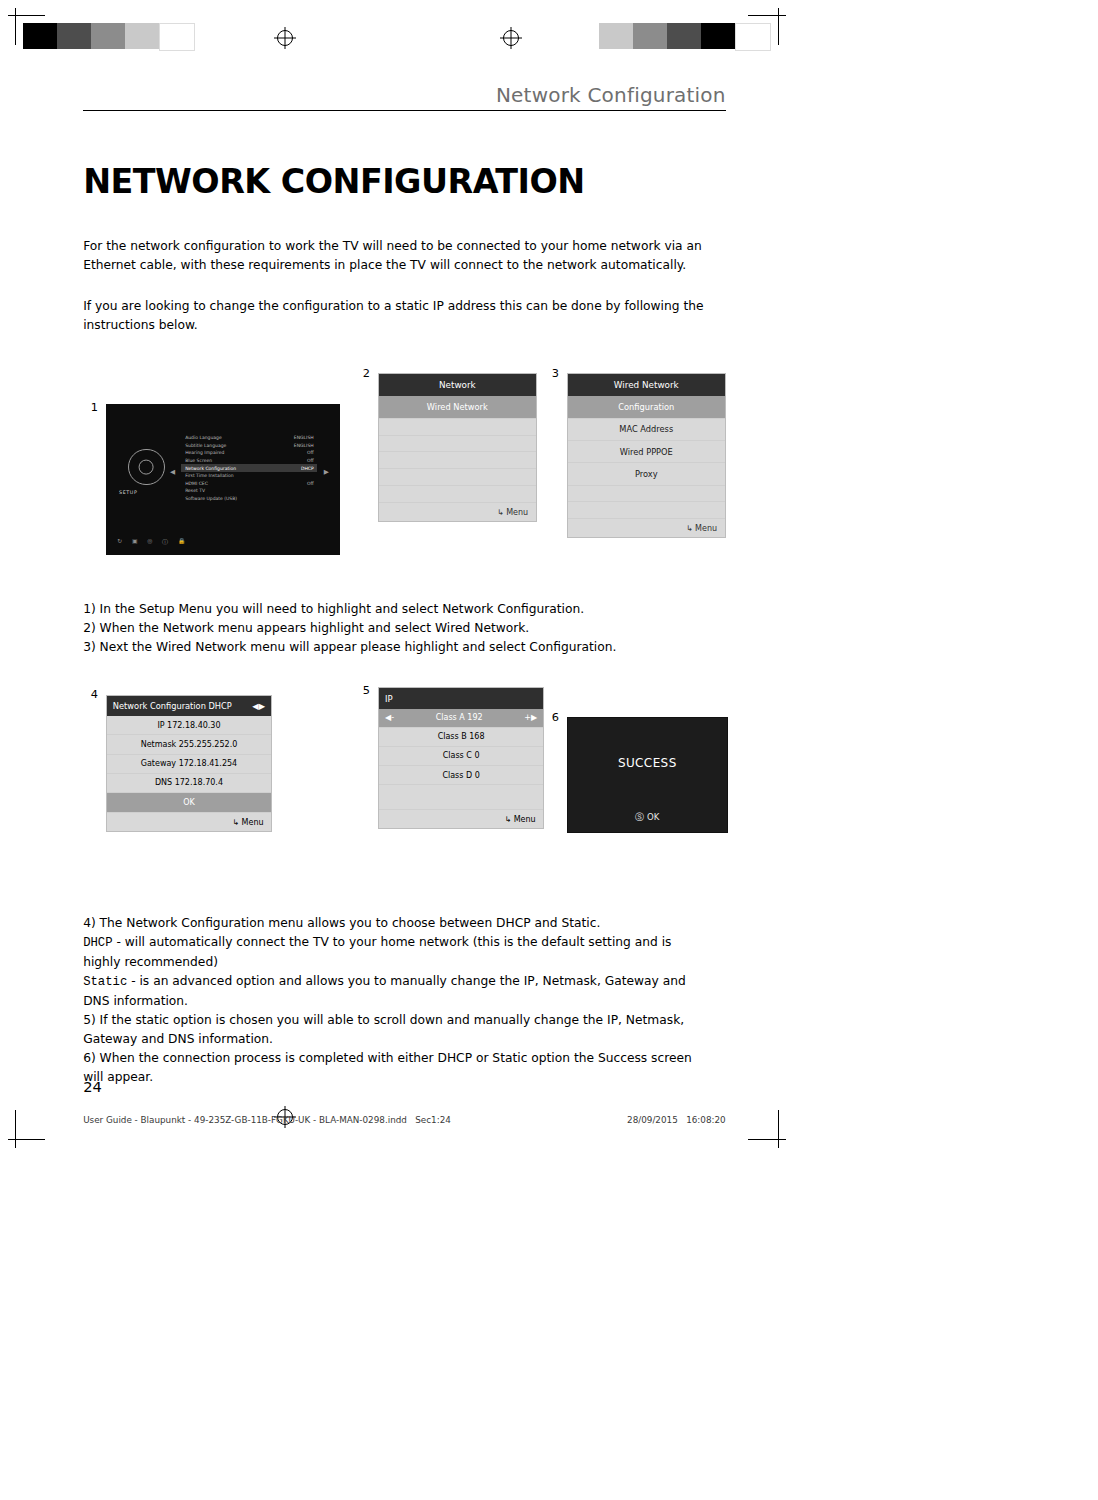Network Configuration
NETWORK CONFIGURATION
For the network configuration to work the TV will need to be connected to your home network via an Ethernet cable, with these requirements in place the TV will connect to the network automatically.
If you are looking to change the configuration to a static IP address this can be done by following the instructions below.
1 2 3
SETUP
◀
▶
Audio Language ENGLISH
Subtitle Language ENGLISH
Hearing Impaired Off
Blue Screen Off
Network Configuration DHCP
First Time Installation
HDMI CEC Off
Reset TV
Software Update (USB)
↻▣◎ⓘ🔒
Network
Wired Network
↳ Menu
Wired Network
Configuration
MAC Address
Wired PPPOE
Proxy
↳ Menu
1) In the Setup Menu you will need to highlight and select Network Configuration.
2) When the Network menu appears highlight and select Wired Network.
3) Next the Wired Network menu will appear please highlight and select Configuration.
4 5 6
Network Configuration DHCP◀▶
IP 172.18.40.30
Netmask 255.255.252.0
Gateway 172.18.41.254
DNS 172.18.70.4
OK
↳ Menu
IP
◀-Class A 192+▶
Class B 168
Class C 0
Class D 0
↳ Menu
SUCCESS
Ⓢ OK
4) The Network Configuration menu allows you to choose between DHCP and Static.
DHCP - will automatically connect the TV to your home network (this is the default setting and is highly recommended)
Static - is an advanced option and allows you to manually change the IP, Netmask, Gateway and DNS information.
5) If the static option is chosen you will able to scroll down and manually change the IP, Netmask, Gateway and DNS information.
6) When the connection process is completed with either DHCP or Static option the Success screen will appear.
24
User Guide - Blaupunkt - 49-235Z-GB-11B-FGKU-UK - BLA-MAN-0298.indd Sec1:24 28/09/2015 16:08:20